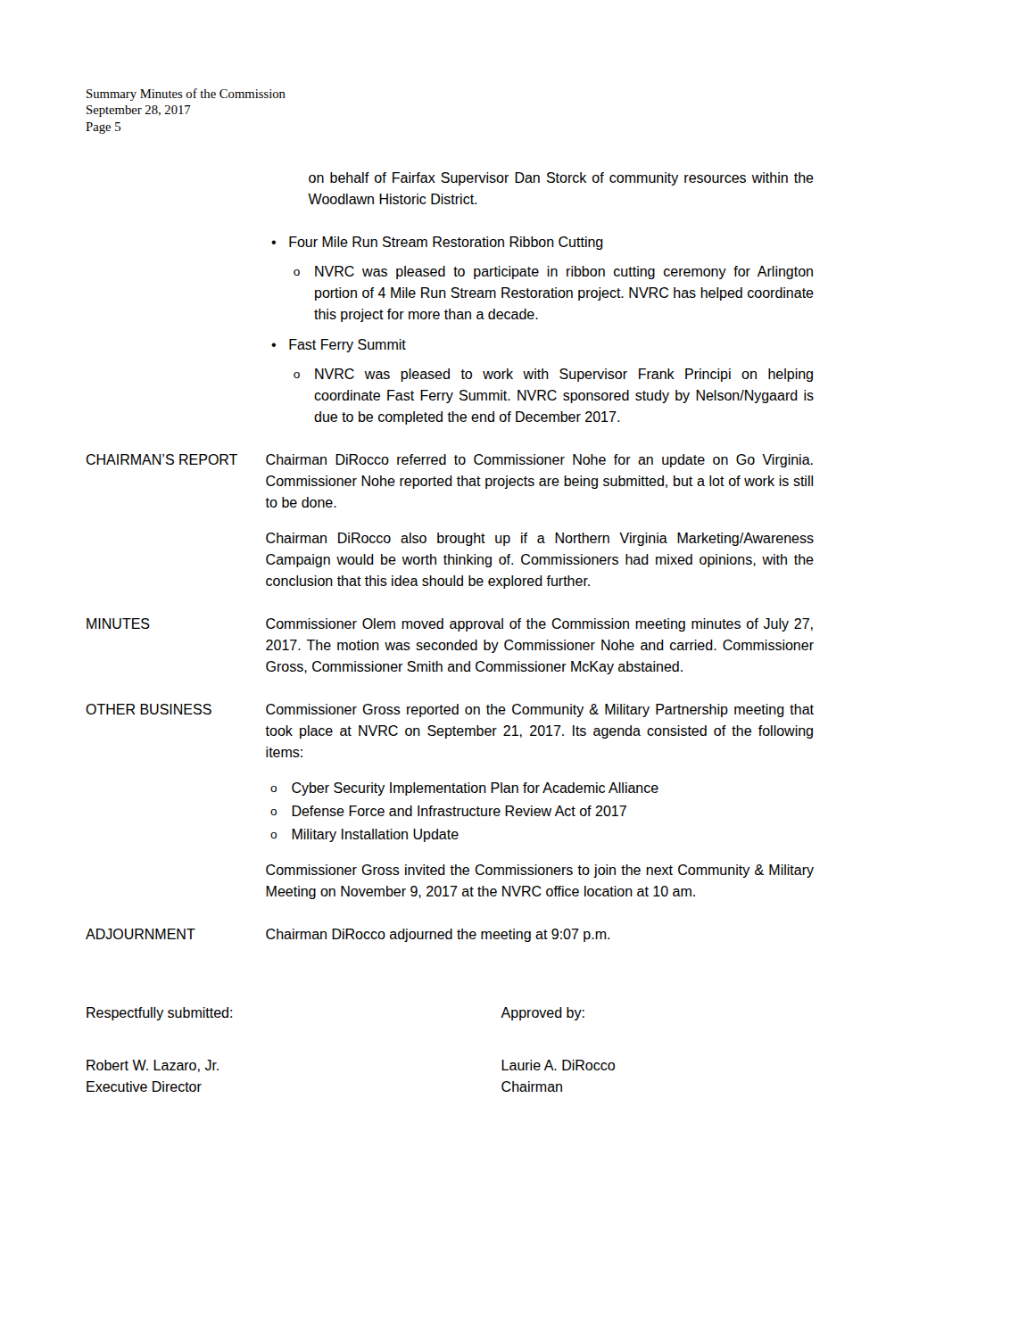Summary Minutes of the Commission
September 28, 2017
Page 5
on behalf of Fairfax Supervisor Dan Storck of community resources within the Woodlawn Historic District.
Four Mile Run Stream Restoration Ribbon Cutting
NVRC was pleased to participate in ribbon cutting ceremony for Arlington portion of 4 Mile Run Stream Restoration project. NVRC has helped coordinate this project for more than a decade.
Fast Ferry Summit
NVRC was pleased to work with Supervisor Frank Principi on helping coordinate Fast Ferry Summit. NVRC sponsored study by Nelson/Nygaard is due to be completed the end of December 2017.
CHAIRMAN’S REPORT
Chairman DiRocco referred to Commissioner Nohe for an update on Go Virginia. Commissioner Nohe reported that projects are being submitted, but a lot of work is still to be done.
Chairman DiRocco also brought up if a Northern Virginia Marketing/Awareness Campaign would be worth thinking of. Commissioners had mixed opinions, with the conclusion that this idea should be explored further.
MINUTES
Commissioner Olem moved approval of the Commission meeting minutes of July 27, 2017. The motion was seconded by Commissioner Nohe and carried. Commissioner Gross, Commissioner Smith and Commissioner McKay abstained.
OTHER BUSINESS
Commissioner Gross reported on the Community & Military Partnership meeting that took place at NVRC on September 21, 2017. Its agenda consisted of the following items:
Cyber Security Implementation Plan for Academic Alliance
Defense Force and Infrastructure Review Act of 2017
Military Installation Update
Commissioner Gross invited the Commissioners to join the next Community & Military Meeting on November 9, 2017 at the NVRC office location at 10 am.
ADJOURNMENT
Chairman DiRocco adjourned the meeting at 9:07 p.m.
Respectfully submitted:
Robert W. Lazaro, Jr.
Executive Director
Approved by:
Laurie A. DiRocco
Chairman